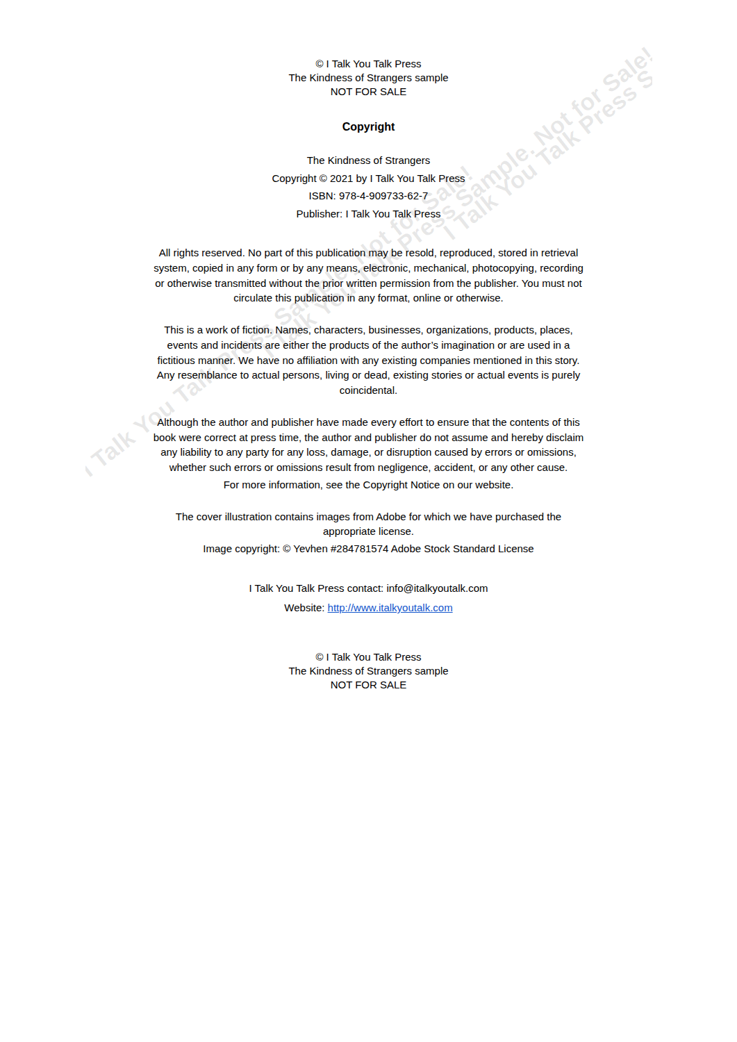I Talk You Talk Press Sample. Not for Sale! I Talk You Talk Press Sample. Not for Sale! I Talk You Talk Press Sample. Not for Sale!
© I Talk You Talk Press
The Kindness of Strangers sample
NOT FOR SALE
Copyright
The Kindness of Strangers
Copyright © 2021 by I Talk You Talk Press
ISBN: 978-4-909733-62-7
Publisher: I Talk You Talk Press
All rights reserved. No part of this publication may be resold, reproduced, stored in retrieval system, copied in any form or by any means, electronic, mechanical, photocopying, recording or otherwise transmitted without the prior written permission from the publisher. You must not circulate this publication in any format, online or otherwise.
This is a work of fiction. Names, characters, businesses, organizations, products, places, events and incidents are either the products of the author’s imagination or are used in a fictitious manner. We have no affiliation with any existing companies mentioned in this story. Any resemblance to actual persons, living or dead, existing stories or actual events is purely coincidental.
Although the author and publisher have made every effort to ensure that the contents of this book were correct at press time, the author and publisher do not assume and hereby disclaim any liability to any party for any loss, damage, or disruption caused by errors or omissions, whether such errors or omissions result from negligence, accident, or any other cause.
For more information, see the Copyright Notice on our website.
The cover illustration contains images from Adobe for which we have purchased the appropriate license.
Image copyright: © Yevhen #284781574 Adobe Stock Standard License
I Talk You Talk Press contact: info@italkyoutalk.com
Website: http://www.italkyoutalk.com
© I Talk You Talk Press
The Kindness of Strangers sample
NOT FOR SALE